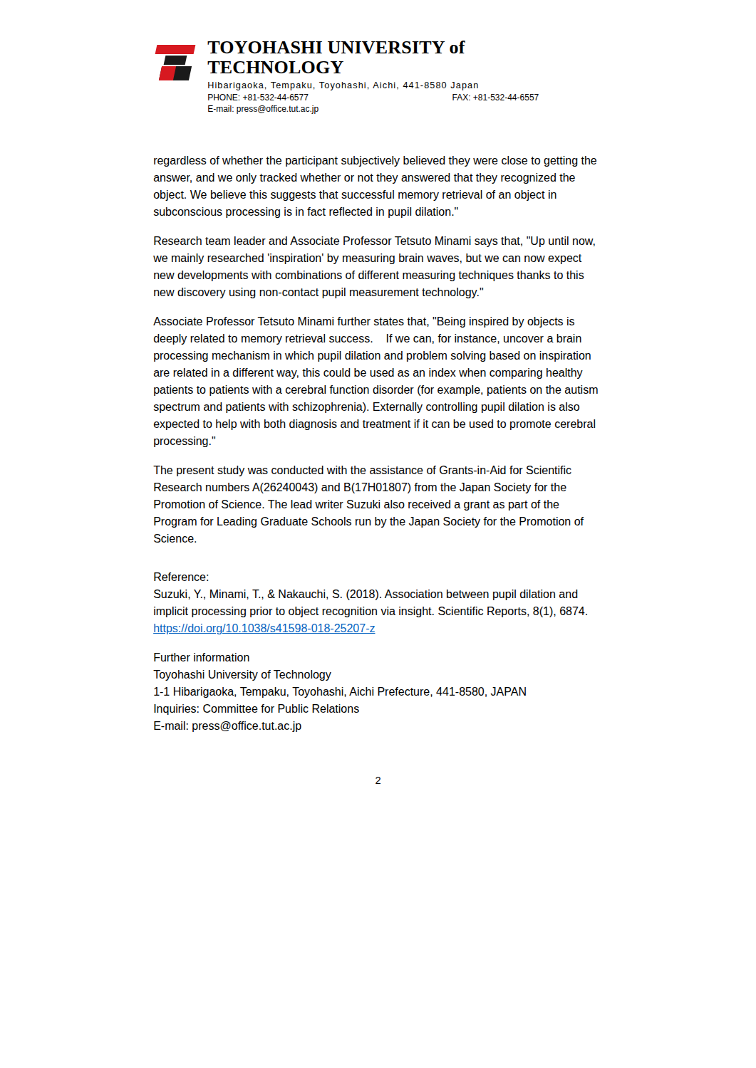TOYOHASHI UNIVERSITY of TECHNOLOGY
Hibarigaoka, Tempaku, Toyohashi, Aichi, 441-8580 Japan
PHONE: +81-532-44-6577FAX: +81-532-44-6557
E-mail: press@office.tut.ac.jp
regardless of whether the participant subjectively believed they were close to getting the answer, and we only tracked whether or not they answered that they recognized the object. We believe this suggests that successful memory retrieval of an object in subconscious processing is in fact reflected in pupil dilation."
Research team leader and Associate Professor Tetsuto Minami says that, "Up until now, we mainly researched 'inspiration' by measuring brain waves, but we can now expect new developments with combinations of different measuring techniques thanks to this new discovery using non-contact pupil measurement technology."
Associate Professor Tetsuto Minami further states that, "Being inspired by objects is deeply related to memory retrieval success. If we can, for instance, uncover a brain processing mechanism in which pupil dilation and problem solving based on inspiration are related in a different way, this could be used as an index when comparing healthy patients to patients with a cerebral function disorder (for example, patients on the autism spectrum and patients with schizophrenia). Externally controlling pupil dilation is also expected to help with both diagnosis and treatment if it can be used to promote cerebral processing."
The present study was conducted with the assistance of Grants-in-Aid for Scientific Research numbers A(26240043) and B(17H01807) from the Japan Society for the Promotion of Science. The lead writer Suzuki also received a grant as part of the Program for Leading Graduate Schools run by the Japan Society for the Promotion of Science.
Reference:
Suzuki, Y., Minami, T., & Nakauchi, S. (2018). Association between pupil dilation and implicit processing prior to object recognition via insight. Scientific Reports, 8(1), 6874.
https://doi.org/10.1038/s41598-018-25207-z
Further information
Toyohashi University of Technology
1-1 Hibarigaoka, Tempaku, Toyohashi, Aichi Prefecture, 441-8580, JAPAN
Inquiries: Committee for Public Relations
E-mail: press@office.tut.ac.jp
2